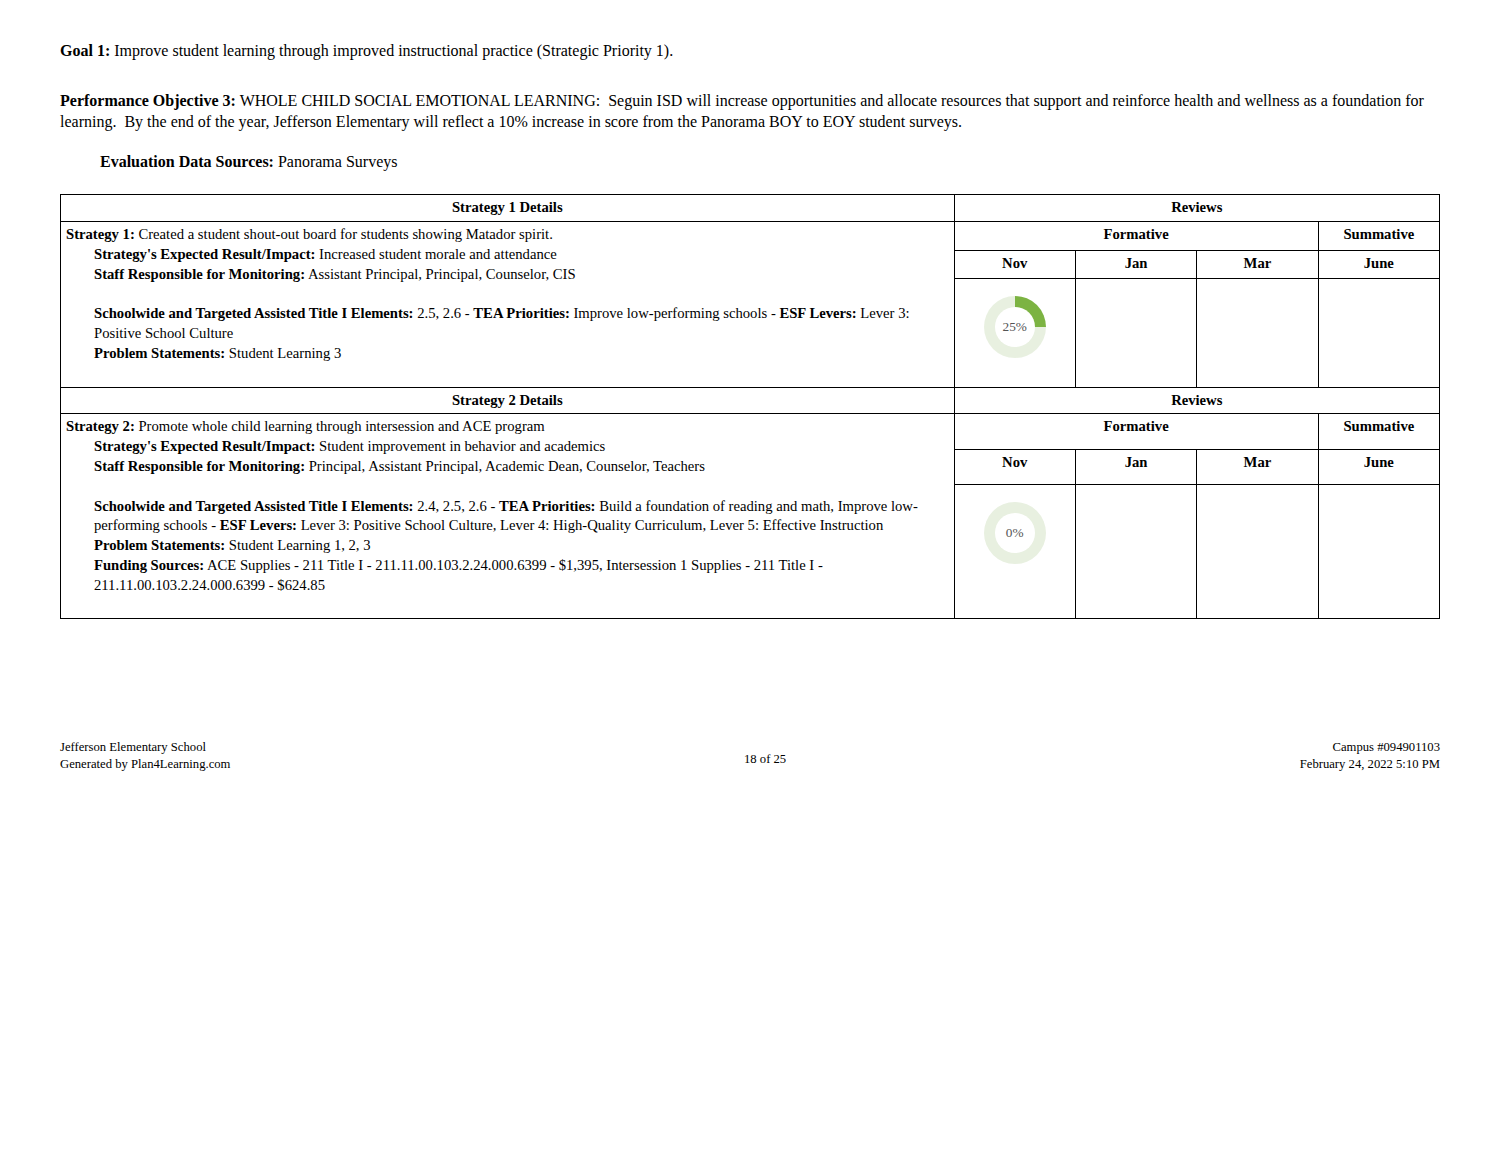Goal 1: Improve student learning through improved instructional practice (Strategic Priority 1).
Performance Objective 3: WHOLE CHILD SOCIAL EMOTIONAL LEARNING: Seguin ISD will increase opportunities and allocate resources that support and reinforce health and wellness as a foundation for learning. By the end of the year, Jefferson Elementary will reflect a 10% increase in score from the Panorama BOY to EOY student surveys.
Evaluation Data Sources: Panorama Surveys
| Strategy 1 Details | Reviews |
| Strategy 1: Created a student shout-out board for students showing Matador spirit. Strategy's Expected Result/Impact: Increased student morale and attendance Staff Responsible for Monitoring: Assistant Principal, Principal, Counselor, CIS Schoolwide and Targeted Assisted Title I Elements: 2.5, 2.6 - TEA Priorities: Improve low-performing schools - ESF Levers: Lever 3: Positive School Culture Problem Statements: Student Learning 3 | Formative | Summative |
| Nov | Jan | Mar | June |
| 25% | | | |
| Strategy 2 Details | Reviews |
| Strategy 2: Promote whole child learning through intersession and ACE program Strategy's Expected Result/Impact: Student improvement in behavior and academics Staff Responsible for Monitoring: Principal, Assistant Principal, Academic Dean, Counselor, Teachers Schoolwide and Targeted Assisted Title I Elements: 2.4, 2.5, 2.6 - TEA Priorities: Build a foundation of reading and math, Improve low-performing schools - ESF Levers: Lever 3: Positive School Culture, Lever 4: High-Quality Curriculum, Lever 5: Effective Instruction Problem Statements: Student Learning 1, 2, 3 Funding Sources: ACE Supplies - 211 Title I - 211.11.00.103.2.24.000.6399 - $1,395, Intersession 1 Supplies - 211 Title I - 211.11.00.103.2.24.000.6399 - $624.85 | Formative | Summative |
| Nov | Jan | Mar | June |
| 0% | | | |
Jefferson Elementary School
Generated by Plan4Learning.com
18 of 25
Campus #094901103
February 24, 2022 5:10 PM